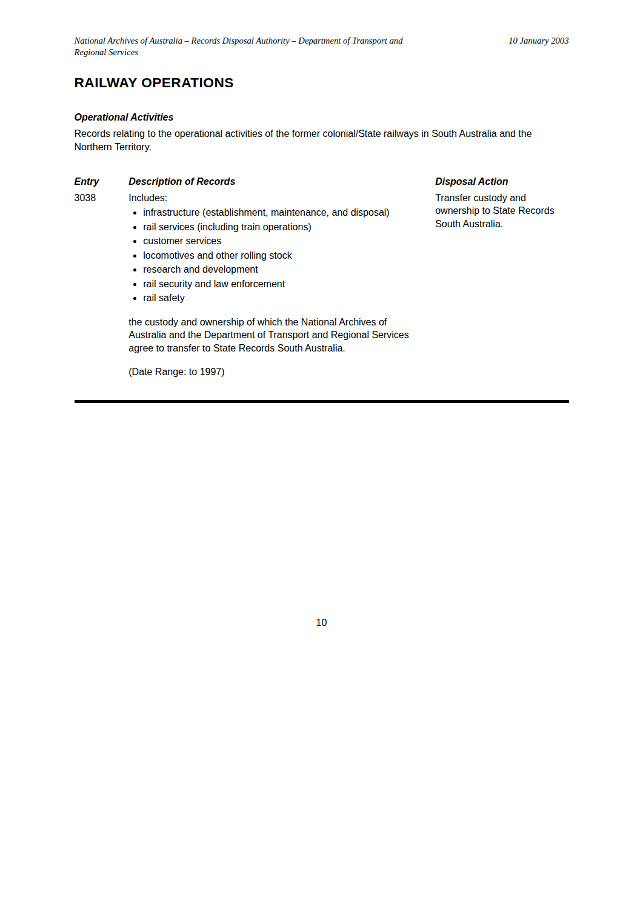National Archives of Australia – Records Disposal Authority – Department of Transport and Regional Services
10 January 2003
RAILWAY OPERATIONS
Operational Activities
Records relating to the operational activities of the former colonial/State railways in South Australia and the Northern Territory.
| Entry | Description of Records | Disposal Action |
| --- | --- | --- |
| 3038 | Includes: infrastructure (establishment, maintenance, and disposal) rail services (including train operations) customer services locomotives and other rolling stock research and development rail security and law enforcement rail safety the custody and ownership of which the National Archives of Australia and the Department of Transport and Regional Services agree to transfer to State Records South Australia. (Date Range: to 1997) | Transfer custody and ownership to State Records South Australia. |
10